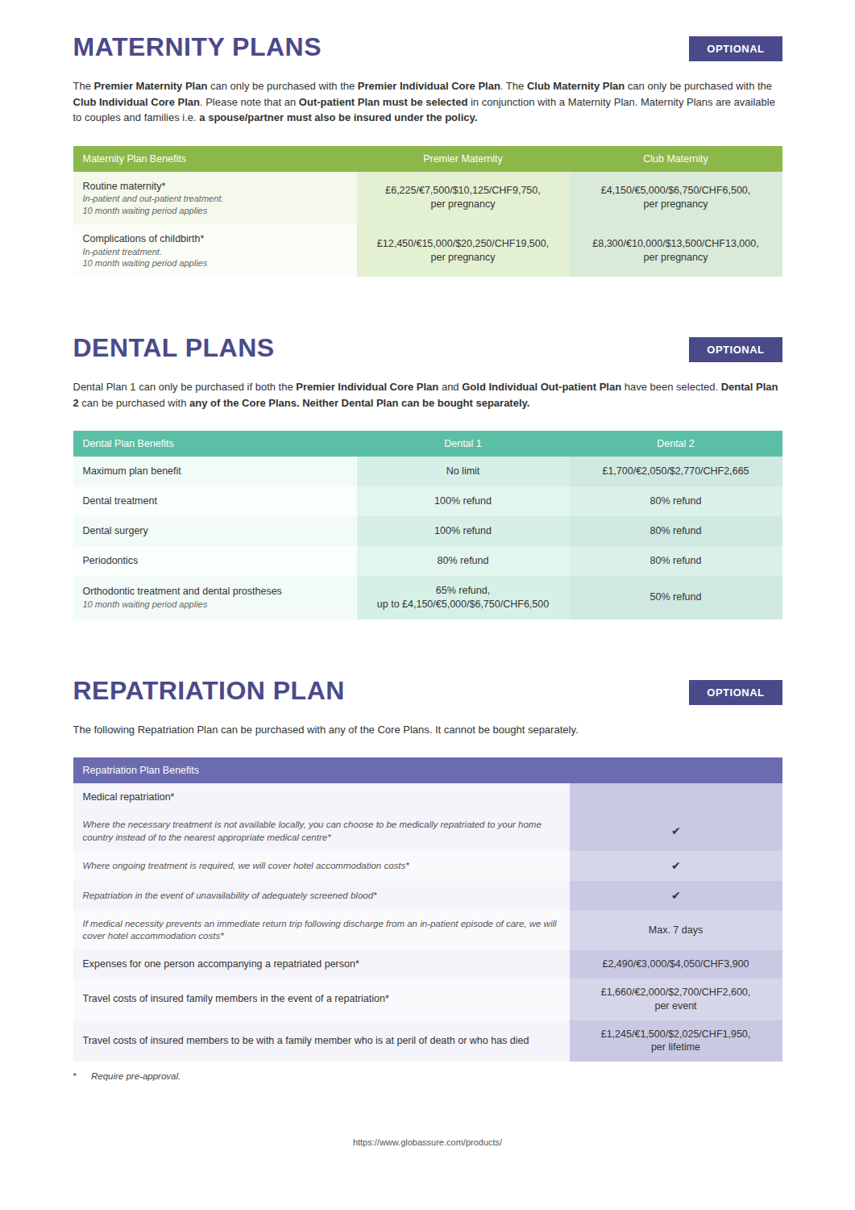OPTIONAL
MATERNITY PLANS
The Premier Maternity Plan can only be purchased with the Premier Individual Core Plan. The Club Maternity Plan can only be purchased with the Club Individual Core Plan. Please note that an Out-patient Plan must be selected in conjunction with a Maternity Plan. Maternity Plans are available to couples and families i.e. a spouse/partner must also be insured under the policy.
| Maternity Plan Benefits | Premier Maternity | Club Maternity |
| --- | --- | --- |
| Routine maternity* In-patient and out-patient treatment. 10 month waiting period applies | £6,225/€7,500/$10,125/CHF9,750, per pregnancy | £4,150/€5,000/$6,750/CHF6,500, per pregnancy |
| Complications of childbirth* In-patient treatment. 10 month waiting period applies | £12,450/€15,000/$20,250/CHF19,500, per pregnancy | £8,300/€10,000/$13,500/CHF13,000, per pregnancy |
OPTIONAL
DENTAL PLANS
Dental Plan 1 can only be purchased if both the Premier Individual Core Plan and Gold Individual Out-patient Plan have been selected. Dental Plan 2 can be purchased with any of the Core Plans. Neither Dental Plan can be bought separately.
| Dental Plan Benefits | Dental 1 | Dental 2 |
| --- | --- | --- |
| Maximum plan benefit | No limit | £1,700/€2,050/$2,770/CHF2,665 |
| Dental treatment | 100% refund | 80% refund |
| Dental surgery | 100% refund | 80% refund |
| Periodontics | 80% refund | 80% refund |
| Orthodontic treatment and dental prostheses 10 month waiting period applies | 65% refund, up to £4,150/€5,000/$6,750/CHF6,500 | 50% refund |
OPTIONAL
REPATRIATION PLAN
The following Repatriation Plan can be purchased with any of the Core Plans. It cannot be bought separately.
| Repatriation Plan Benefits | |
| --- | --- |
| Medical repatriation* | |
| Where the necessary treatment is not available locally, you can choose to be medically repatriated to your home country instead of to the nearest appropriate medical centre* | ✔ |
| Where ongoing treatment is required, we will cover hotel accommodation costs* | ✔ |
| Repatriation in the event of unavailability of adequately screened blood* | ✔ |
| If medical necessity prevents an immediate return trip following discharge from an in-patient episode of care, we will cover hotel accommodation costs* | Max. 7 days |
| Expenses for one person accompanying a repatriated person* | £2,490/€3,000/$4,050/CHF3,900 |
| Travel costs of insured family members in the event of a repatriation* | £1,660/€2,000/$2,700/CHF2,600, per event |
| Travel costs of insured members to be with a family member who is at peril of death or who has died | £1,245/€1,500/$2,025/CHF1,950, per lifetime |
*Require pre-approval.
https://www.globassure.com/products/